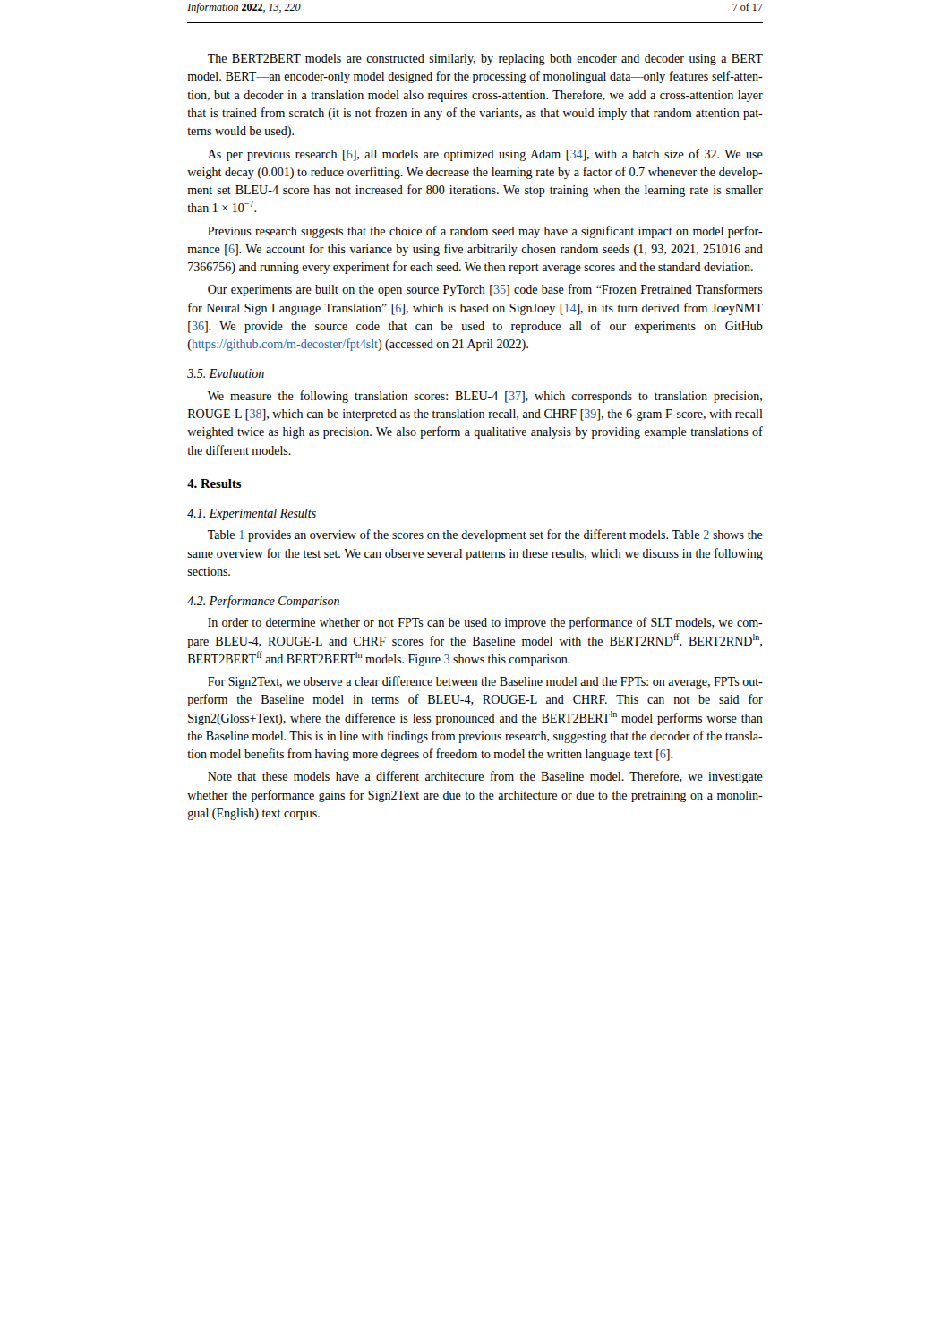Information 2022, 13, 220
7 of 17
The BERT2BERT models are constructed similarly, by replacing both encoder and decoder using a BERT model. BERT—an encoder-only model designed for the processing of monolingual data—only features self-attention, but a decoder in a translation model also requires cross-attention. Therefore, we add a cross-attention layer that is trained from scratch (it is not frozen in any of the variants, as that would imply that random attention patterns would be used).
As per previous research [6], all models are optimized using Adam [34], with a batch size of 32. We use weight decay (0.001) to reduce overfitting. We decrease the learning rate by a factor of 0.7 whenever the development set BLEU-4 score has not increased for 800 iterations. We stop training when the learning rate is smaller than 1 × 10−7.
Previous research suggests that the choice of a random seed may have a significant impact on model performance [6]. We account for this variance by using five arbitrarily chosen random seeds (1, 93, 2021, 251016 and 7366756) and running every experiment for each seed. We then report average scores and the standard deviation.
Our experiments are built on the open source PyTorch [35] code base from “Frozen Pretrained Transformers for Neural Sign Language Translation” [6], which is based on SignJoey [14], in its turn derived from JoeyNMT [36]. We provide the source code that can be used to reproduce all of our experiments on GitHub (https://github.com/m-decoster/fpt4slt) (accessed on 21 April 2022).
3.5. Evaluation
We measure the following translation scores: BLEU-4 [37], which corresponds to translation precision, ROUGE-L [38], which can be interpreted as the translation recall, and CHRF [39], the 6-gram F-score, with recall weighted twice as high as precision. We also perform a qualitative analysis by providing example translations of the different models.
4. Results
4.1. Experimental Results
Table 1 provides an overview of the scores on the development set for the different models. Table 2 shows the same overview for the test set. We can observe several patterns in these results, which we discuss in the following sections.
4.2. Performance Comparison
In order to determine whether or not FPTs can be used to improve the performance of SLT models, we compare BLEU-4, ROUGE-L and CHRF scores for the Baseline model with the BERT2RNDff, BERT2RNDln, BERT2BERTff and BERT2BERTln models. Figure 3 shows this comparison.
For Sign2Text, we observe a clear difference between the Baseline model and the FPTs: on average, FPTs outperform the Baseline model in terms of BLEU-4, ROUGE-L and CHRF. This can not be said for Sign2(Gloss+Text), where the difference is less pronounced and the BERT2BERTln model performs worse than the Baseline model. This is in line with findings from previous research, suggesting that the decoder of the translation model benefits from having more degrees of freedom to model the written language text [6].
Note that these models have a different architecture from the Baseline model. Therefore, we investigate whether the performance gains for Sign2Text are due to the architecture or due to the pretraining on a monolingual (English) text corpus.